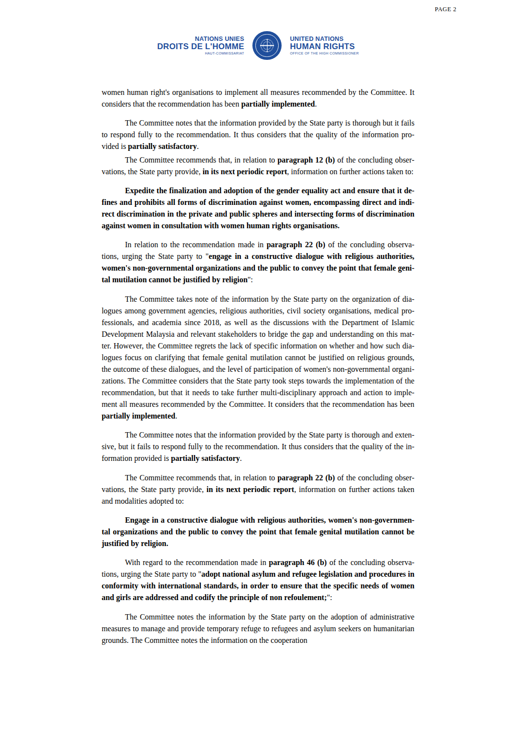PAGE 2
NATIONS UNIES
DROITS DE L'HOMME
HAUT-COMMISSARIAT
UNITED NATIONS
HUMAN RIGHTS
OFFICE OF THE HIGH COMMISSIONER
women human right's organisations to implement all measures recommended by the Committee. It considers that the recommendation has been partially implemented.
The Committee notes that the information provided by the State party is thorough but it fails to respond fully to the recommendation. It thus considers that the quality of the information provided is partially satisfactory.
The Committee recommends that, in relation to paragraph 12 (b) of the concluding observations, the State party provide, in its next periodic report, information on further actions taken to:
Expedite the finalization and adoption of the gender equality act and ensure that it defines and prohibits all forms of discrimination against women, encompassing direct and indirect discrimination in the private and public spheres and intersecting forms of discrimination against women in consultation with women human rights organisations.
In relation to the recommendation made in paragraph 22 (b) of the concluding observations, urging the State party to "engage in a constructive dialogue with religious authorities, women's non-governmental organizations and the public to convey the point that female genital mutilation cannot be justified by religion":
The Committee takes note of the information by the State party on the organization of dialogues among government agencies, religious authorities, civil society organisations, medical professionals, and academia since 2018, as well as the discussions with the Department of Islamic Development Malaysia and relevant stakeholders to bridge the gap and understanding on this matter. However, the Committee regrets the lack of specific information on whether and how such dialogues focus on clarifying that female genital mutilation cannot be justified on religious grounds, the outcome of these dialogues, and the level of participation of women's non-governmental organizations. The Committee considers that the State party took steps towards the implementation of the recommendation, but that it needs to take further multi-disciplinary approach and action to implement all measures recommended by the Committee. It considers that the recommendation has been partially implemented.
The Committee notes that the information provided by the State party is thorough and extensive, but it fails to respond fully to the recommendation. It thus considers that the quality of the information provided is partially satisfactory.
The Committee recommends that, in relation to paragraph 22 (b) of the concluding observations, the State party provide, in its next periodic report, information on further actions taken and modalities adopted to:
Engage in a constructive dialogue with religious authorities, women's non-governmental organizations and the public to convey the point that female genital mutilation cannot be justified by religion.
With regard to the recommendation made in paragraph 46 (b) of the concluding observations, urging the State party to "adopt national asylum and refugee legislation and procedures in conformity with international standards, in order to ensure that the specific needs of women and girls are addressed and codify the principle of non refoulement;":
The Committee notes the information by the State party on the adoption of administrative measures to manage and provide temporary refuge to refugees and asylum seekers on humanitarian grounds. The Committee notes the information on the cooperation